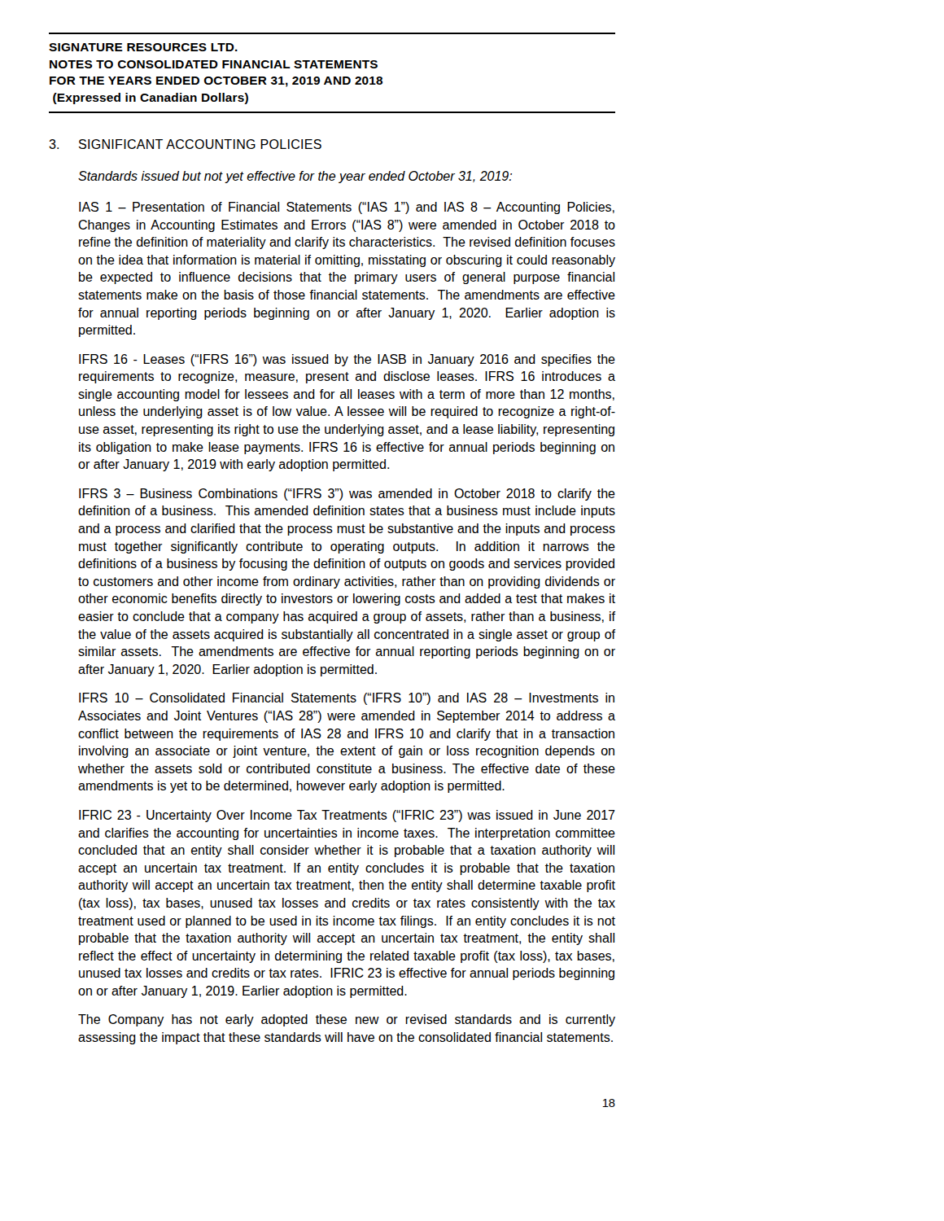SIGNATURE RESOURCES LTD.
NOTES TO CONSOLIDATED FINANCIAL STATEMENTS
FOR THE YEARS ENDED OCTOBER 31, 2019 AND 2018
(Expressed in Canadian Dollars)
3. SIGNIFICANT ACCOUNTING POLICIES
Standards issued but not yet effective for the year ended October 31, 2019:
IAS 1 – Presentation of Financial Statements (“IAS 1”) and IAS 8 – Accounting Policies, Changes in Accounting Estimates and Errors (“IAS 8”) were amended in October 2018 to refine the definition of materiality and clarify its characteristics. The revised definition focuses on the idea that information is material if omitting, misstating or obscuring it could reasonably be expected to influence decisions that the primary users of general purpose financial statements make on the basis of those financial statements. The amendments are effective for annual reporting periods beginning on or after January 1, 2020. Earlier adoption is permitted.
IFRS 16 - Leases (“IFRS 16”) was issued by the IASB in January 2016 and specifies the requirements to recognize, measure, present and disclose leases. IFRS 16 introduces a single accounting model for lessees and for all leases with a term of more than 12 months, unless the underlying asset is of low value. A lessee will be required to recognize a right-of-use asset, representing its right to use the underlying asset, and a lease liability, representing its obligation to make lease payments. IFRS 16 is effective for annual periods beginning on or after January 1, 2019 with early adoption permitted.
IFRS 3 – Business Combinations (“IFRS 3”) was amended in October 2018 to clarify the definition of a business. This amended definition states that a business must include inputs and a process and clarified that the process must be substantive and the inputs and process must together significantly contribute to operating outputs. In addition it narrows the definitions of a business by focusing the definition of outputs on goods and services provided to customers and other income from ordinary activities, rather than on providing dividends or other economic benefits directly to investors or lowering costs and added a test that makes it easier to conclude that a company has acquired a group of assets, rather than a business, if the value of the assets acquired is substantially all concentrated in a single asset or group of similar assets. The amendments are effective for annual reporting periods beginning on or after January 1, 2020. Earlier adoption is permitted.
IFRS 10 – Consolidated Financial Statements (“IFRS 10”) and IAS 28 – Investments in Associates and Joint Ventures (“IAS 28”) were amended in September 2014 to address a conflict between the requirements of IAS 28 and IFRS 10 and clarify that in a transaction involving an associate or joint venture, the extent of gain or loss recognition depends on whether the assets sold or contributed constitute a business. The effective date of these amendments is yet to be determined, however early adoption is permitted.
IFRIC 23 - Uncertainty Over Income Tax Treatments (“IFRIC 23”) was issued in June 2017 and clarifies the accounting for uncertainties in income taxes. The interpretation committee concluded that an entity shall consider whether it is probable that a taxation authority will accept an uncertain tax treatment. If an entity concludes it is probable that the taxation authority will accept an uncertain tax treatment, then the entity shall determine taxable profit (tax loss), tax bases, unused tax losses and credits or tax rates consistently with the tax treatment used or planned to be used in its income tax filings. If an entity concludes it is not probable that the taxation authority will accept an uncertain tax treatment, the entity shall reflect the effect of uncertainty in determining the related taxable profit (tax loss), tax bases, unused tax losses and credits or tax rates. IFRIC 23 is effective for annual periods beginning on or after January 1, 2019. Earlier adoption is permitted.
The Company has not early adopted these new or revised standards and is currently assessing the impact that these standards will have on the consolidated financial statements.
18